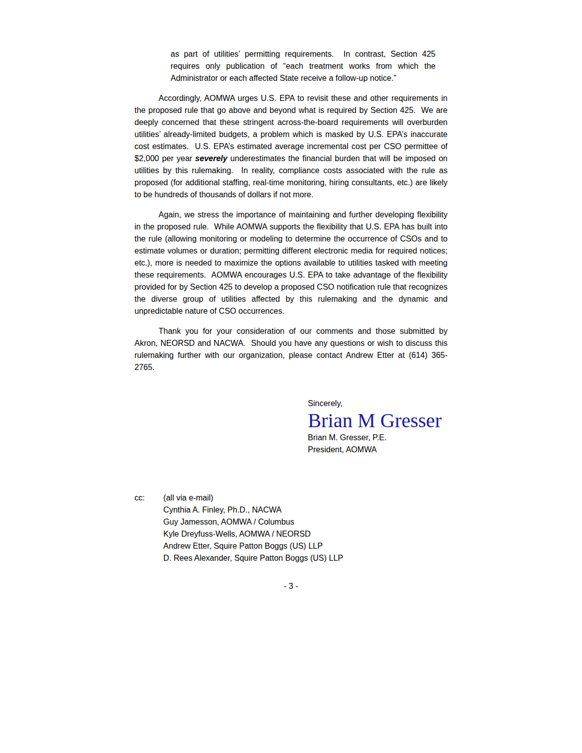as part of utilities’ permitting requirements. In contrast, Section 425 requires only publication of “each treatment works from which the Administrator or each affected State receive a follow-up notice.”
Accordingly, AOMWA urges U.S. EPA to revisit these and other requirements in the proposed rule that go above and beyond what is required by Section 425. We are deeply concerned that these stringent across-the-board requirements will overburden utilities’ already-limited budgets, a problem which is masked by U.S. EPA’s inaccurate cost estimates. U.S. EPA’s estimated average incremental cost per CSO permittee of $2,000 per year severely underestimates the financial burden that will be imposed on utilities by this rulemaking. In reality, compliance costs associated with the rule as proposed (for additional staffing, real-time monitoring, hiring consultants, etc.) are likely to be hundreds of thousands of dollars if not more.
Again, we stress the importance of maintaining and further developing flexibility in the proposed rule. While AOMWA supports the flexibility that U.S. EPA has built into the rule (allowing monitoring or modeling to determine the occurrence of CSOs and to estimate volumes or duration; permitting different electronic media for required notices; etc.), more is needed to maximize the options available to utilities tasked with meeting these requirements. AOMWA encourages U.S. EPA to take advantage of the flexibility provided for by Section 425 to develop a proposed CSO notification rule that recognizes the diverse group of utilities affected by this rulemaking and the dynamic and unpredictable nature of CSO occurrences.
Thank you for your consideration of our comments and those submitted by Akron, NEORSD and NACWA. Should you have any questions or wish to discuss this rulemaking further with our organization, please contact Andrew Etter at (614) 365-2765.
Sincerely,
Brian M Gresser
Brian M. Gresser, P.E.
President, AOMWA
cc:
(all via e-mail)
Cynthia A. Finley, Ph.D., NACWA
Guy Jamesson, AOMWA / Columbus
Kyle Dreyfuss-Wells, AOMWA / NEORSD
Andrew Etter, Squire Patton Boggs (US) LLP
D. Rees Alexander, Squire Patton Boggs (US) LLP
- 3 -